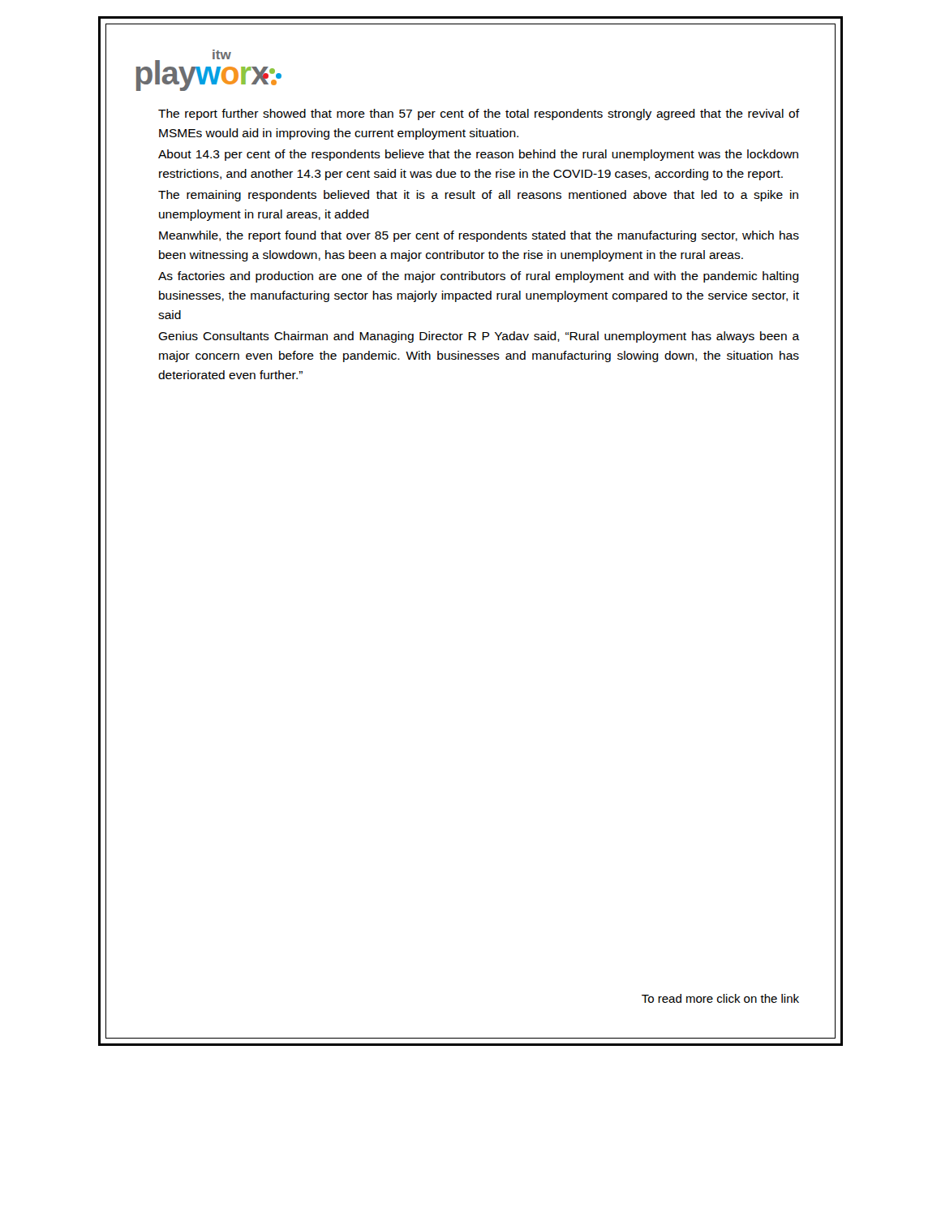itw play worx
The report further showed that more than 57 per cent of the total respondents strongly agreed that the revival of MSMEs would aid in improving the current employment situation.
About 14.3 per cent of the respondents believe that the reason behind the rural unemployment was the lockdown restrictions, and another 14.3 per cent said it was due to the rise in the COVID-19 cases, according to the report.
The remaining respondents believed that it is a result of all reasons mentioned above that led to a spike in unemployment in rural areas, it added
Meanwhile, the report found that over 85 per cent of respondents stated that the manufacturing sector, which has been witnessing a slowdown, has been a major contributor to the rise in unemployment in the rural areas.
As factories and production are one of the major contributors of rural employment and with the pandemic halting businesses, the manufacturing sector has majorly impacted rural unemployment compared to the service sector, it said
Genius Consultants Chairman and Managing Director R P Yadav said, “Rural unemployment has always been a major concern even before the pandemic. With businesses and manufacturing slowing down, the situation has deteriorated even further.”
To read more click on the link